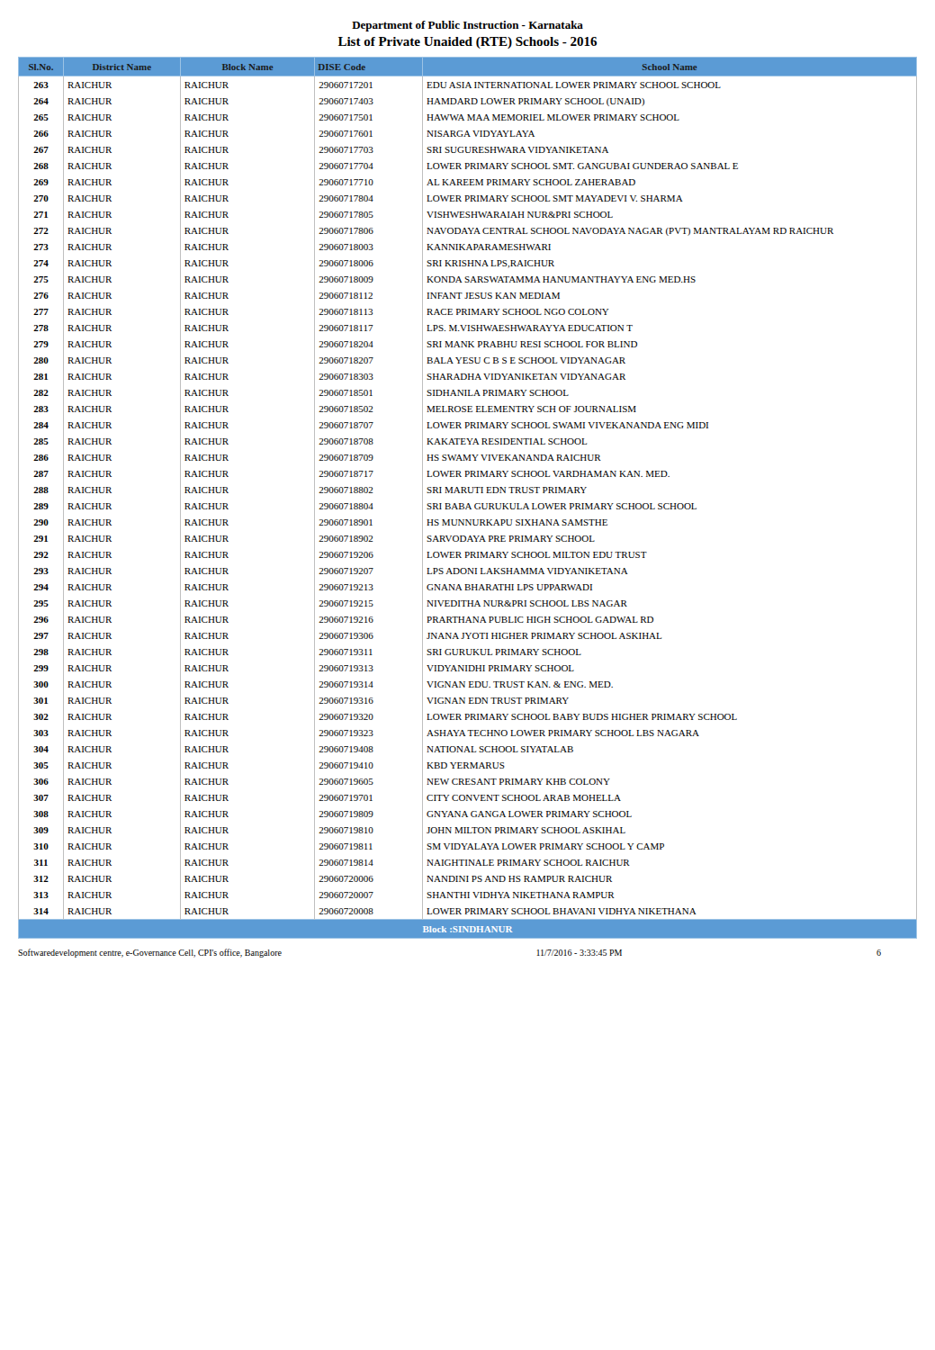Department of Public Instruction - Karnataka
List of Private Unaided (RTE) Schools - 2016
| Sl.No. | District Name | Block Name | DISE Code | School Name |
| --- | --- | --- | --- | --- |
| 263 | RAICHUR | RAICHUR | 29060717201 | EDU ASIA INTERNATIONAL LOWER PRIMARY SCHOOL SCHOOL |
| 264 | RAICHUR | RAICHUR | 29060717403 | HAMDARD LOWER PRIMARY SCHOOL (UNAID) |
| 265 | RAICHUR | RAICHUR | 29060717501 | HAWWA MAA MEMORIEL MLOWER PRIMARY SCHOOL |
| 266 | RAICHUR | RAICHUR | 29060717601 | NISARGA VIDYAYLAYA |
| 267 | RAICHUR | RAICHUR | 29060717703 | SRI SUGURESHWARA VIDYANIKETANA |
| 268 | RAICHUR | RAICHUR | 29060717704 | LOWER PRIMARY SCHOOL SMT. GANGUBAI GUNDERAO SANBAL E |
| 269 | RAICHUR | RAICHUR | 29060717710 | AL KAREEM PRIMARY SCHOOL ZAHERABAD |
| 270 | RAICHUR | RAICHUR | 29060717804 | LOWER PRIMARY SCHOOL SMT MAYADEVI V. SHARMA |
| 271 | RAICHUR | RAICHUR | 29060717805 | VISHWESHWARAIAH NUR&PRI SCHOOL |
| 272 | RAICHUR | RAICHUR | 29060717806 | NAVODAYA CENTRAL SCHOOL NAVODAYA NAGAR (PVT) MANTRALAYAM RD RAICHUR |
| 273 | RAICHUR | RAICHUR | 29060718003 | KANNIKAPARAMESHWARI |
| 274 | RAICHUR | RAICHUR | 29060718006 | SRI KRISHNA LPS,RAICHUR |
| 275 | RAICHUR | RAICHUR | 29060718009 | KONDA SARSWATAMMA HANUMANTHAYYA ENG MED.HS |
| 276 | RAICHUR | RAICHUR | 29060718112 | INFANT JESUS KAN MEDIAM |
| 277 | RAICHUR | RAICHUR | 29060718113 | RACE PRIMARY SCHOOL NGO COLONY |
| 278 | RAICHUR | RAICHUR | 29060718117 | LPS. M.VISHWAESHWARAYYA EDUCATION T |
| 279 | RAICHUR | RAICHUR | 29060718204 | SRI MANK PRABHU RESI SCHOOL FOR BLIND |
| 280 | RAICHUR | RAICHUR | 29060718207 | BALA YESU C B S E SCHOOL VIDYANAGAR |
| 281 | RAICHUR | RAICHUR | 29060718303 | SHARADHA VIDYANIKETAN VIDYANAGAR |
| 282 | RAICHUR | RAICHUR | 29060718501 | SIDHANILA PRIMARY SCHOOL |
| 283 | RAICHUR | RAICHUR | 29060718502 | MELROSE ELEMENTRY SCH OF JOURNALISM |
| 284 | RAICHUR | RAICHUR | 29060718707 | LOWER PRIMARY SCHOOL SWAMI VIVEKANANDA ENG MIDI |
| 285 | RAICHUR | RAICHUR | 29060718708 | KAKATEYA RESIDENTIAL SCHOOL |
| 286 | RAICHUR | RAICHUR | 29060718709 | HS SWAMY VIVEKANANDA RAICHUR |
| 287 | RAICHUR | RAICHUR | 29060718717 | LOWER PRIMARY SCHOOL VARDHAMAN KAN. MED. |
| 288 | RAICHUR | RAICHUR | 29060718802 | SRI MARUTI EDN TRUST PRIMARY |
| 289 | RAICHUR | RAICHUR | 29060718804 | SRI BABA GURUKULA LOWER PRIMARY SCHOOL SCHOOL |
| 290 | RAICHUR | RAICHUR | 29060718901 | HS MUNNURKAPU SIXHANA SAMSTHE |
| 291 | RAICHUR | RAICHUR | 29060718902 | SARVODAYA PRE PRIMARY SCHOOL |
| 292 | RAICHUR | RAICHUR | 29060719206 | LOWER PRIMARY SCHOOL MILTON EDU TRUST |
| 293 | RAICHUR | RAICHUR | 29060719207 | LPS ADONI LAKSHAMMA VIDYANIKETANA |
| 294 | RAICHUR | RAICHUR | 29060719213 | GNANA BHARATHI LPS UPPARWADI |
| 295 | RAICHUR | RAICHUR | 29060719215 | NIVEDITHA NUR&PRI SCHOOL LBS NAGAR |
| 296 | RAICHUR | RAICHUR | 29060719216 | PRARTHANA PUBLIC HIGH SCHOOL GADWAL RD |
| 297 | RAICHUR | RAICHUR | 29060719306 | JNANA JYOTI HIGHER PRIMARY SCHOOL ASKIHAL |
| 298 | RAICHUR | RAICHUR | 29060719311 | SRI GURUKUL PRIMARY SCHOOL |
| 299 | RAICHUR | RAICHUR | 29060719313 | VIDYANIDHI PRIMARY SCHOOL |
| 300 | RAICHUR | RAICHUR | 29060719314 | VIGNAN EDU. TRUST KAN. & ENG. MED. |
| 301 | RAICHUR | RAICHUR | 29060719316 | VIGNAN EDN TRUST PRIMARY |
| 302 | RAICHUR | RAICHUR | 29060719320 | LOWER PRIMARY SCHOOL BABY BUDS HIGHER PRIMARY SCHOOL |
| 303 | RAICHUR | RAICHUR | 29060719323 | ASHAYA TECHNO LOWER PRIMARY SCHOOL LBS NAGARA |
| 304 | RAICHUR | RAICHUR | 29060719408 | NATIONAL SCHOOL SIYATALAB |
| 305 | RAICHUR | RAICHUR | 29060719410 | KBD YERMARUS |
| 306 | RAICHUR | RAICHUR | 29060719605 | NEW CRESANT PRIMARY KHB COLONY |
| 307 | RAICHUR | RAICHUR | 29060719701 | CITY CONVENT SCHOOL ARAB MOHELLA |
| 308 | RAICHUR | RAICHUR | 29060719809 | GNYANA GANGA LOWER PRIMARY SCHOOL |
| 309 | RAICHUR | RAICHUR | 29060719810 | JOHN MILTON PRIMARY SCHOOL ASKIHAL |
| 310 | RAICHUR | RAICHUR | 29060719811 | SM VIDYALAYA LOWER PRIMARY SCHOOL Y CAMP |
| 311 | RAICHUR | RAICHUR | 29060719814 | NAIGHTINALE PRIMARY SCHOOL RAICHUR |
| 312 | RAICHUR | RAICHUR | 29060720006 | NANDINI PS AND HS RAMPUR RAICHUR |
| 313 | RAICHUR | RAICHUR | 29060720007 | SHANTHI VIDHYA NIKETHANA RAMPUR |
| 314 | RAICHUR | RAICHUR | 29060720008 | LOWER PRIMARY SCHOOL BHAVANI VIDHYA NIKETHANA |
| Block :SINDHANUR |
Softwaredevelopment centre, e-Governance Cell, CPI's office, Bangalore
11/7/2016 - 3:33:45 PM
6